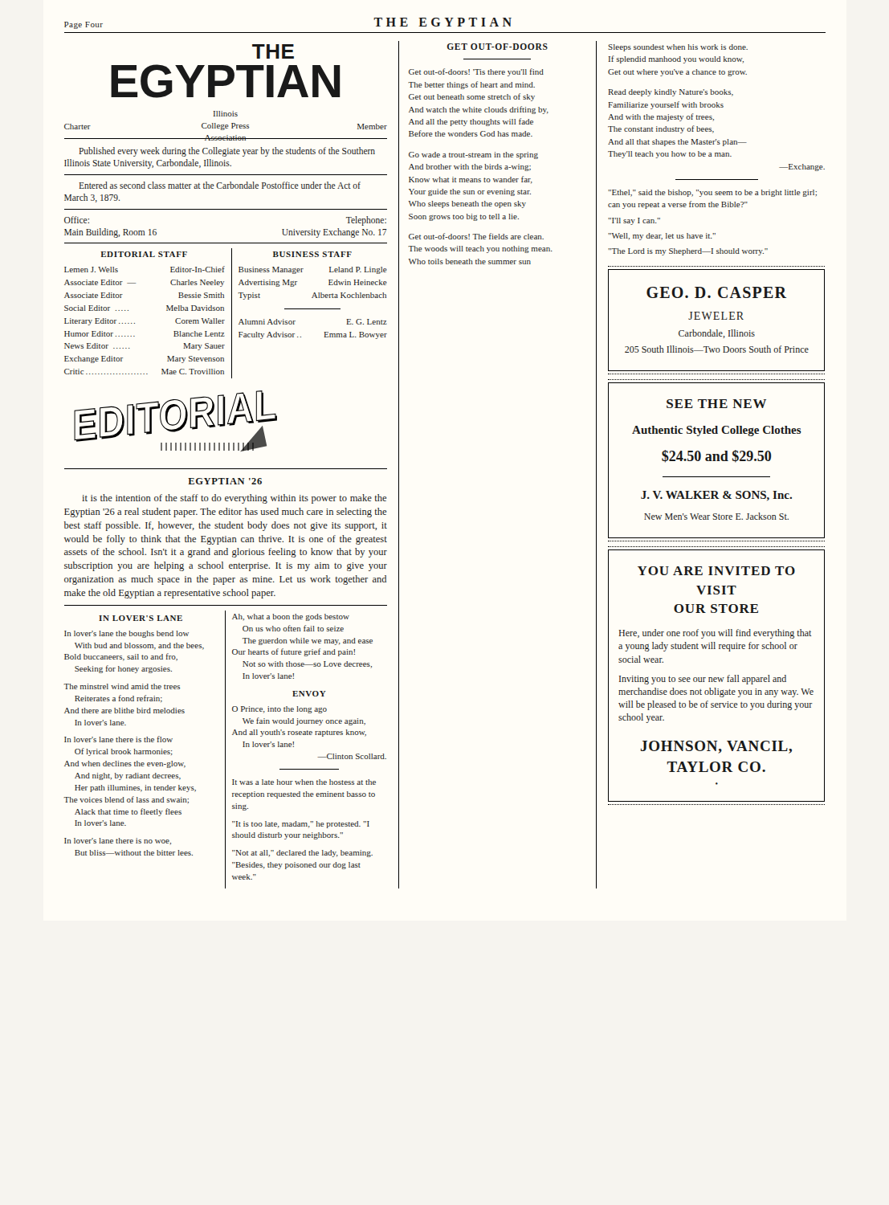Page Four
THE EGYPTIAN
THE
EGYPTIAN
Illinois
College Press
Association
Charter
Member
Published every week during the Collegiate year by the students of the Southern Illinois State University, Carbondale, Illinois.
Entered as second class matter at the Carbondale Postoffice under the Act of March 3, 1879.
Office:
Main Building, Room 16
Telephone:
University Exchange No. 17
EDITORIAL STAFF
Lemen J. Wells Editor-In-Chief
Associate Editor — Charles Neeley
Associate Editor Bessie Smith
Social Editor ..... Melba Davidson
Literary Editor...... Corem Waller
Humor Editor....... Blanche Lentz
News Editor ...... Mary Sauer
Exchange Editor Mary Stevenson
Critic..................... Mae C. Trovillion
BUSINESS STAFF
Business Manager Leland P. Lingle
Advertising Mgr Edwin Heinecke
Typist Alberta Kochlenbach
Alumni Advisor E. G. Lentz
Faculty Advisor.. Emma L. Bowyer
EDITORIAL
EGYPTIAN '26
it is the intention of the staff to do everything within its power to make the Egyptian '26 a real student paper. The editor has used much care in selecting the best staff possible. If, however, the student body does not give its support, it would be folly to think that the Egyptian can thrive. It is one of the greatest assets of the school. Isn't it a grand and glorious feeling to know that by your subscription you are helping a school enterprise. It is my aim to give your organization as much space in the paper as mine. Let us work together and make the old Egyptian a representative school paper.
IN LOVER'S LANE
In lover's lane the boughs bend low
With bud and blossom, and the bees,
Bold buccaneers, sail to and fro,
Seeking for honey argosies.
The minstrel wind amid the trees
Reiterates a fond refrain;
And there are blithe bird melodies
In lover's lane.
In lover's lane there is the flow
Of lyrical brook harmonies;
And when declines the even-glow,
And night, by radiant decrees,
Her path illumines, in tender keys,
The voices blend of lass and swain;
Alack that time to fleetly flees
In lover's lane.
In lover's lane there is no woe,
But bliss—without the bitter lees.
Ah, what a boon the gods bestow
On us who often fail to seize
The guerdon while we may, and ease
Our hearts of future grief and pain!
Not so with those—so Love decrees,
In lover's lane!
ENVOY
O Prince, into the long ago
We fain would journey once again,
And all youth's roseate raptures know,
In lover's lane!
—Clinton Scollard.
It was a late hour when the hostess at the reception requested the eminent basso to sing.
"It is too late, madam," he protested. "I should disturb your neighbors."
"Not at all," declared the lady, beaming. "Besides, they poisoned our dog last week."
GET OUT-OF-DOORS
Get out-of-doors! 'Tis there you'll find
The better things of heart and mind.
Get out beneath some stretch of sky
And watch the white clouds drifting by,
And all the petty thoughts will fade
Before the wonders God has made.
Go wade a trout-stream in the spring
And brother with the birds a-wing;
Know what it means to wander far,
Your guide the sun or evening star.
Who sleeps beneath the open sky
Soon grows too big to tell a lie.
Get out-of-doors! The fields are clean.
The woods will teach you nothing mean.
Who toils beneath the summer sun
Sleeps soundest when his work is done.
If splendid manhood you would know,
Get out where you've a chance to grow.
Read deeply kindly Nature's books,
Familiarize yourself with brooks
And with the majesty of trees,
The constant industry of bees,
And all that shapes the Master's plan—
They'll teach you how to be a man.
—Exchange.
"Ethel," said the bishop, "you seem to be a bright little girl; can you repeat a verse from the Bible?"
"I'll say I can."
"Well, my dear, let us have it."
"The Lord is my Shepherd—I should worry."
GEO. D. CASPER
JEWELER
Carbondale, Illinois
205 South Illinois—Two Doors South of Prince
SEE THE NEW
Authentic Styled College Clothes
$24.50 and $29.50
J. V. WALKER & SONS, Inc.
New Men's Wear Store E. Jackson St.
YOU ARE INVITED TO VISIT
OUR STORE
Here, under one roof you will find everything that a young lady student will require for school or social wear.
Inviting you to see our new fall apparel and merchandise does not obligate you in any way. We will be pleased to be of service to you during your school year.
JOHNSON, VANCIL, TAYLOR CO.
•